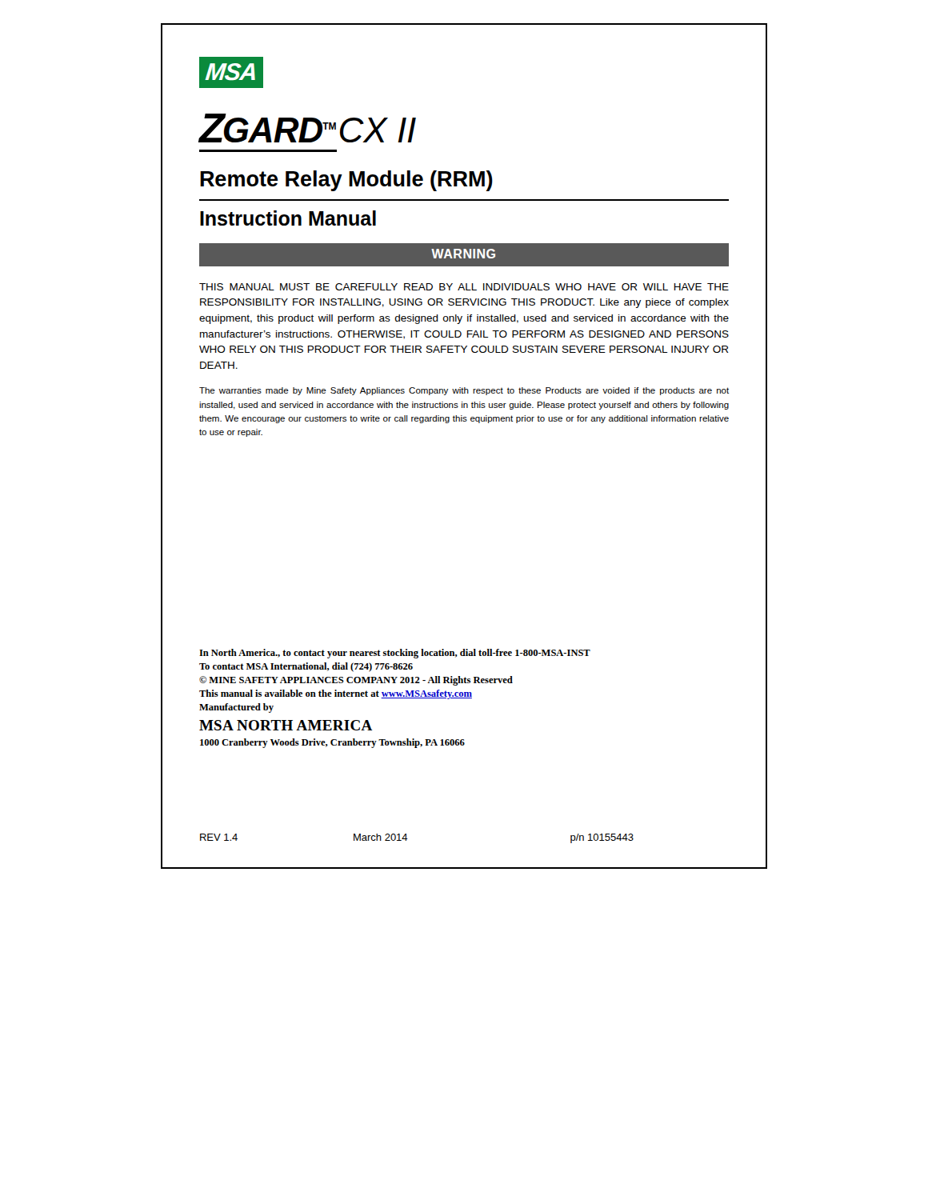MSA
ZGARDTM CX II
Remote Relay Module (RRM)
Instruction Manual
WARNING
THIS MANUAL MUST BE CAREFULLY READ BY ALL INDIVIDUALS WHO HAVE OR WILL HAVE THE RESPONSIBILITY FOR INSTALLING, USING OR SERVICING THIS PRODUCT. Like any piece of complex equipment, this product will perform as designed only if installed, used and serviced in accordance with the manufacturer’s instructions. OTHERWISE, IT COULD FAIL TO PERFORM AS DESIGNED AND PERSONS WHO RELY ON THIS PRODUCT FOR THEIR SAFETY COULD SUSTAIN SEVERE PERSONAL INJURY OR DEATH.
The warranties made by Mine Safety Appliances Company with respect to these Products are voided if the products are not installed, used and serviced in accordance with the instructions in this user guide. Please protect yourself and others by following them. We encourage our customers to write or call regarding this equipment prior to use or for any additional information relative to use or repair.
In North America., to contact your nearest stocking location, dial toll-free 1-800-MSA-INST
To contact MSA International, dial (724) 776-8626
© MINE SAFETY APPLIANCES COMPANY 2012 - All Rights Reserved
This manual is available on the internet at www.MSAsafety.com
Manufactured by
MSA NORTH AMERICA
1000 Cranberry Woods Drive, Cranberry Township, PA 16066
REV 1.4
March 2014
p/n 10155443